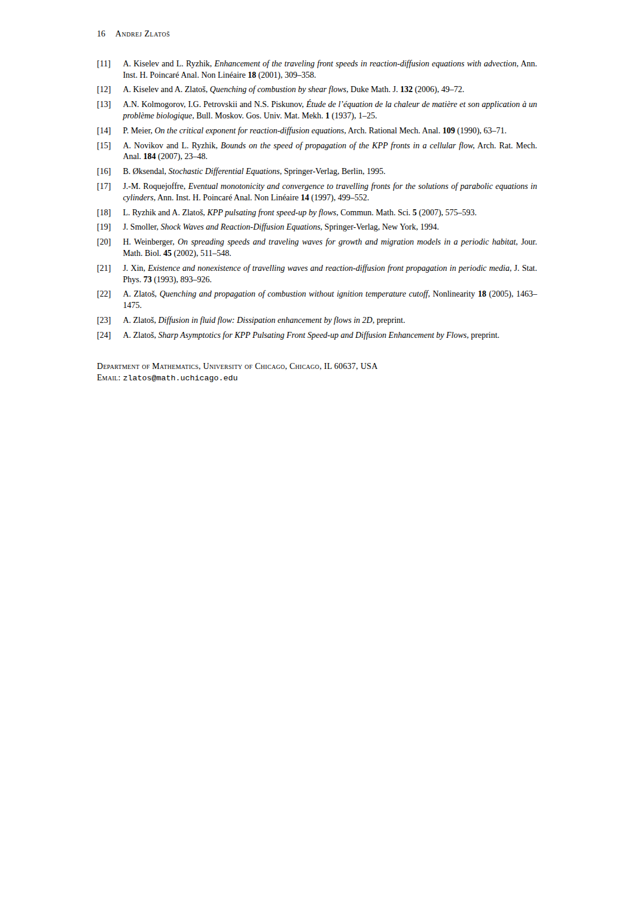16 Andrej Zlatoš
[11] A. Kiselev and L. Ryzhik, Enhancement of the traveling front speeds in reaction-diffusion equations with advection, Ann. Inst. H. Poincaré Anal. Non Linéaire 18 (2001), 309–358.
[12] A. Kiselev and A. Zlatoš, Quenching of combustion by shear flows, Duke Math. J. 132 (2006), 49–72.
[13] A.N. Kolmogorov, I.G. Petrovskii and N.S. Piskunov, Étude de l’équation de la chaleur de matière et son application à un problème biologique, Bull. Moskov. Gos. Univ. Mat. Mekh. 1 (1937), 1–25.
[14] P. Meier, On the critical exponent for reaction-diffusion equations, Arch. Rational Mech. Anal. 109 (1990), 63–71.
[15] A. Novikov and L. Ryzhik, Bounds on the speed of propagation of the KPP fronts in a cellular flow, Arch. Rat. Mech. Anal. 184 (2007), 23–48.
[16] B. Øksendal, Stochastic Differential Equations, Springer-Verlag, Berlin, 1995.
[17] J.-M. Roquejoffre, Eventual monotonicity and convergence to travelling fronts for the solutions of parabolic equations in cylinders, Ann. Inst. H. Poincaré Anal. Non Linéaire 14 (1997), 499–552.
[18] L. Ryzhik and A. Zlatoš, KPP pulsating front speed-up by flows, Commun. Math. Sci. 5 (2007), 575–593.
[19] J. Smoller, Shock Waves and Reaction-Diffusion Equations, Springer-Verlag, New York, 1994.
[20] H. Weinberger, On spreading speeds and traveling waves for growth and migration models in a periodic habitat, Jour. Math. Biol. 45 (2002), 511–548.
[21] J. Xin, Existence and nonexistence of travelling waves and reaction-diffusion front propagation in periodic media, J. Stat. Phys. 73 (1993), 893–926.
[22] A. Zlatoš, Quenching and propagation of combustion without ignition temperature cutoff, Nonlinearity 18 (2005), 1463–1475.
[23] A. Zlatoš, Diffusion in fluid flow: Dissipation enhancement by flows in 2D, preprint.
[24] A. Zlatoš, Sharp Asymptotics for KPP Pulsating Front Speed-up and Diffusion Enhancement by Flows, preprint.
Department of Mathematics, University of Chicago, Chicago, IL 60637, USA
Email: zlatos@math.uchicago.edu